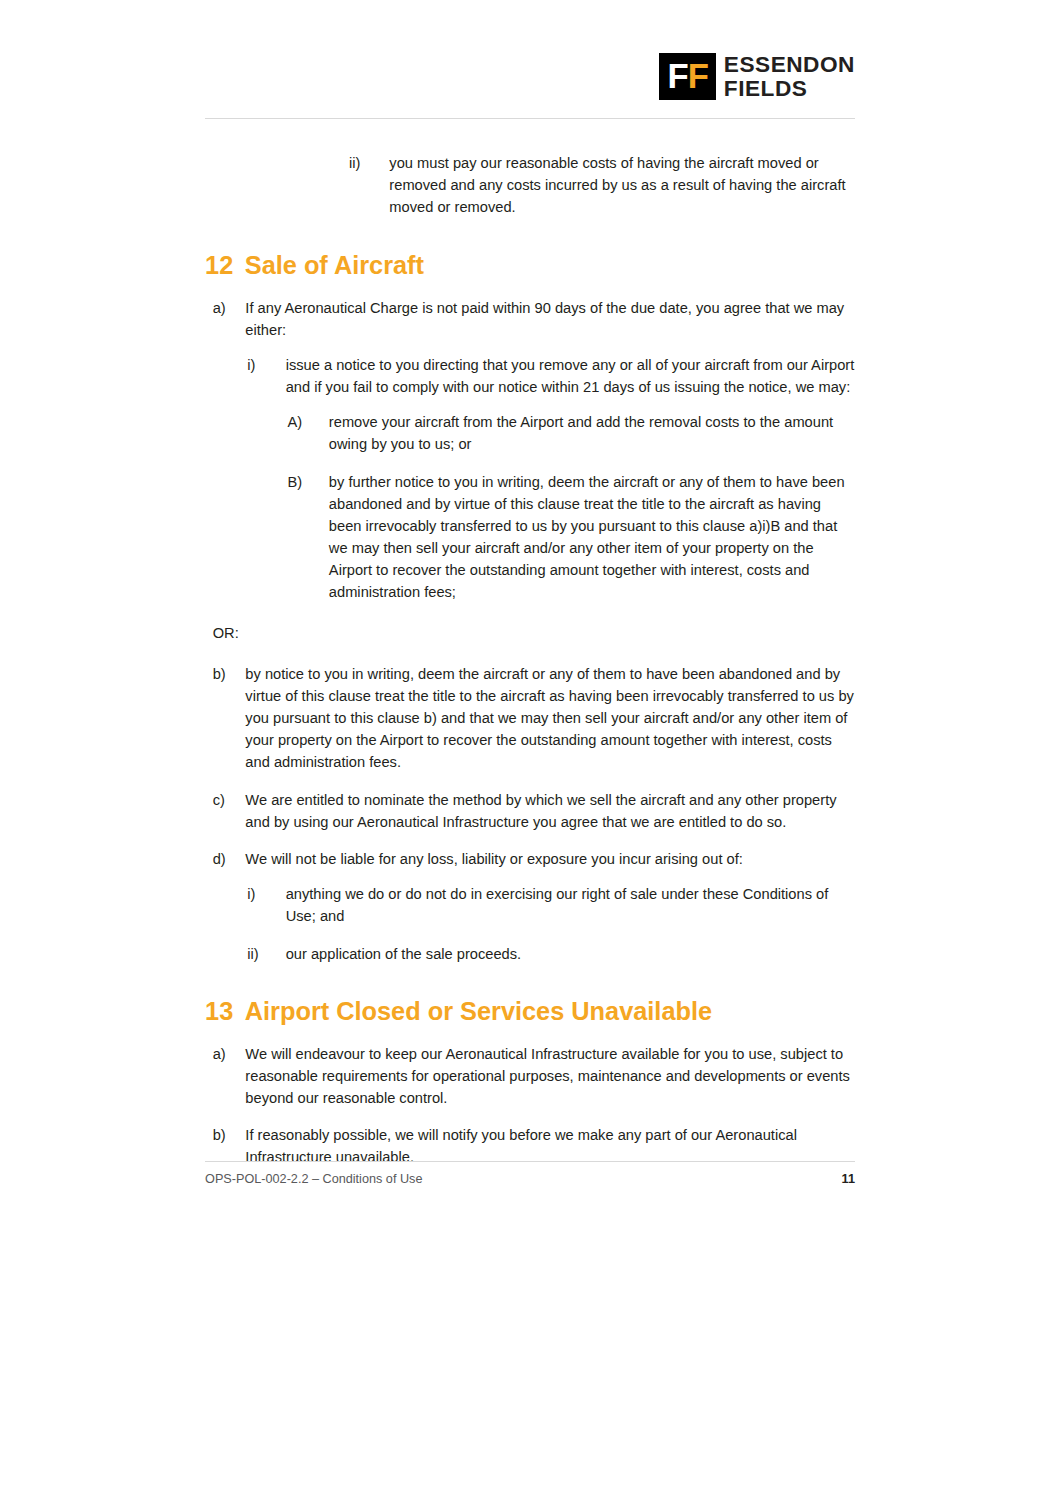FF
ESSENDON
FIELDS
ii) you must pay our reasonable costs of having the aircraft moved or removed and any costs incurred by us as a result of having the aircraft moved or removed.
12 Sale of Aircraft
a) If any Aeronautical Charge is not paid within 90 days of the due date, you agree that we may either:
i) issue a notice to you directing that you remove any or all of your aircraft from our Airport and if you fail to comply with our notice within 21 days of us issuing the notice, we may:
A) remove your aircraft from the Airport and add the removal costs to the amount owing by you to us; or
B) by further notice to you in writing, deem the aircraft or any of them to have been abandoned and by virtue of this clause treat the title to the aircraft as having been irrevocably transferred to us by you pursuant to this clause a)i)B and that we may then sell your aircraft and/or any other item of your property on the Airport to recover the outstanding amount together with interest, costs and administration fees;
OR:
b) by notice to you in writing, deem the aircraft or any of them to have been abandoned and by virtue of this clause treat the title to the aircraft as having been irrevocably transferred to us by you pursuant to this clause b) and that we may then sell your aircraft and/or any other item of your property on the Airport to recover the outstanding amount together with interest, costs and administration fees.
c) We are entitled to nominate the method by which we sell the aircraft and any other property and by using our Aeronautical Infrastructure you agree that we are entitled to do so.
d) We will not be liable for any loss, liability or exposure you incur arising out of:
i) anything we do or do not do in exercising our right of sale under these Conditions of Use; and
ii) our application of the sale proceeds.
13 Airport Closed or Services Unavailable
a) We will endeavour to keep our Aeronautical Infrastructure available for you to use, subject to reasonable requirements for operational purposes, maintenance and developments or events beyond our reasonable control.
b) If reasonably possible, we will notify you before we make any part of our Aeronautical Infrastructure unavailable.
OPS-POL-002-2.2 – Conditions of Use 11